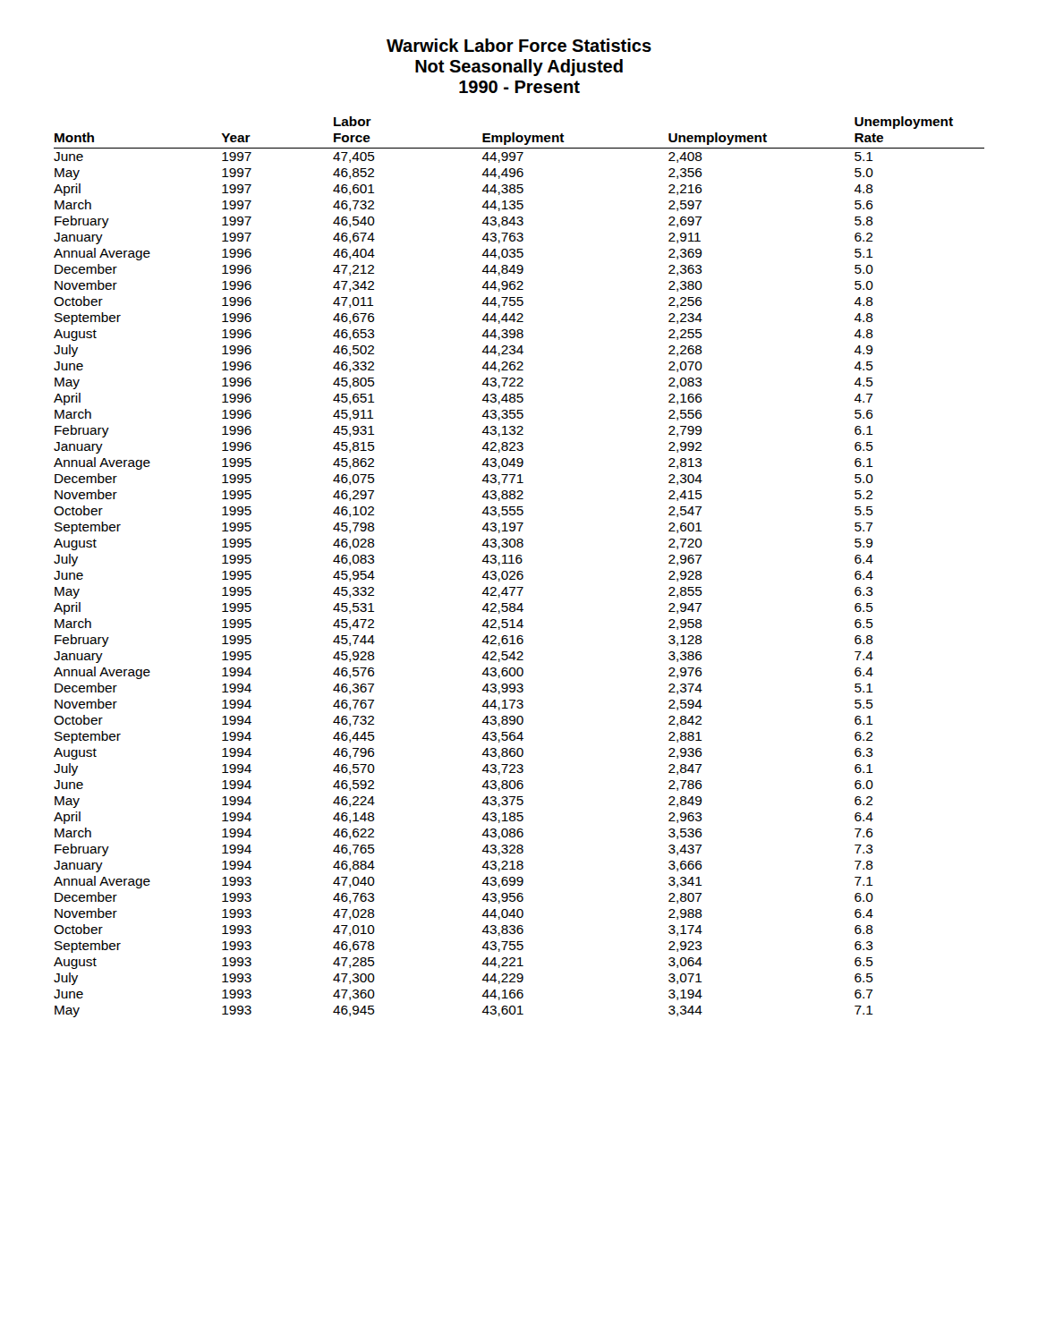Warwick Labor Force Statistics
Not Seasonally Adjusted
1990 - Present
| | | Labor | | | Unemployment |
| --- | --- | --- | --- | --- | --- |
| Month | Year | Force | Employment | Unemployment | Rate |
| June | 1997 | 47,405 | 44,997 | 2,408 | 5.1 |
| May | 1997 | 46,852 | 44,496 | 2,356 | 5.0 |
| April | 1997 | 46,601 | 44,385 | 2,216 | 4.8 |
| March | 1997 | 46,732 | 44,135 | 2,597 | 5.6 |
| February | 1997 | 46,540 | 43,843 | 2,697 | 5.8 |
| January | 1997 | 46,674 | 43,763 | 2,911 | 6.2 |
| Annual Average | 1996 | 46,404 | 44,035 | 2,369 | 5.1 |
| December | 1996 | 47,212 | 44,849 | 2,363 | 5.0 |
| November | 1996 | 47,342 | 44,962 | 2,380 | 5.0 |
| October | 1996 | 47,011 | 44,755 | 2,256 | 4.8 |
| September | 1996 | 46,676 | 44,442 | 2,234 | 4.8 |
| August | 1996 | 46,653 | 44,398 | 2,255 | 4.8 |
| July | 1996 | 46,502 | 44,234 | 2,268 | 4.9 |
| June | 1996 | 46,332 | 44,262 | 2,070 | 4.5 |
| May | 1996 | 45,805 | 43,722 | 2,083 | 4.5 |
| April | 1996 | 45,651 | 43,485 | 2,166 | 4.7 |
| March | 1996 | 45,911 | 43,355 | 2,556 | 5.6 |
| February | 1996 | 45,931 | 43,132 | 2,799 | 6.1 |
| January | 1996 | 45,815 | 42,823 | 2,992 | 6.5 |
| Annual Average | 1995 | 45,862 | 43,049 | 2,813 | 6.1 |
| December | 1995 | 46,075 | 43,771 | 2,304 | 5.0 |
| November | 1995 | 46,297 | 43,882 | 2,415 | 5.2 |
| October | 1995 | 46,102 | 43,555 | 2,547 | 5.5 |
| September | 1995 | 45,798 | 43,197 | 2,601 | 5.7 |
| August | 1995 | 46,028 | 43,308 | 2,720 | 5.9 |
| July | 1995 | 46,083 | 43,116 | 2,967 | 6.4 |
| June | 1995 | 45,954 | 43,026 | 2,928 | 6.4 |
| May | 1995 | 45,332 | 42,477 | 2,855 | 6.3 |
| April | 1995 | 45,531 | 42,584 | 2,947 | 6.5 |
| March | 1995 | 45,472 | 42,514 | 2,958 | 6.5 |
| February | 1995 | 45,744 | 42,616 | 3,128 | 6.8 |
| January | 1995 | 45,928 | 42,542 | 3,386 | 7.4 |
| Annual Average | 1994 | 46,576 | 43,600 | 2,976 | 6.4 |
| December | 1994 | 46,367 | 43,993 | 2,374 | 5.1 |
| November | 1994 | 46,767 | 44,173 | 2,594 | 5.5 |
| October | 1994 | 46,732 | 43,890 | 2,842 | 6.1 |
| September | 1994 | 46,445 | 43,564 | 2,881 | 6.2 |
| August | 1994 | 46,796 | 43,860 | 2,936 | 6.3 |
| July | 1994 | 46,570 | 43,723 | 2,847 | 6.1 |
| June | 1994 | 46,592 | 43,806 | 2,786 | 6.0 |
| May | 1994 | 46,224 | 43,375 | 2,849 | 6.2 |
| April | 1994 | 46,148 | 43,185 | 2,963 | 6.4 |
| March | 1994 | 46,622 | 43,086 | 3,536 | 7.6 |
| February | 1994 | 46,765 | 43,328 | 3,437 | 7.3 |
| January | 1994 | 46,884 | 43,218 | 3,666 | 7.8 |
| Annual Average | 1993 | 47,040 | 43,699 | 3,341 | 7.1 |
| December | 1993 | 46,763 | 43,956 | 2,807 | 6.0 |
| November | 1993 | 47,028 | 44,040 | 2,988 | 6.4 |
| October | 1993 | 47,010 | 43,836 | 3,174 | 6.8 |
| September | 1993 | 46,678 | 43,755 | 2,923 | 6.3 |
| August | 1993 | 47,285 | 44,221 | 3,064 | 6.5 |
| July | 1993 | 47,300 | 44,229 | 3,071 | 6.5 |
| June | 1993 | 47,360 | 44,166 | 3,194 | 6.7 |
| May | 1993 | 46,945 | 43,601 | 3,344 | 7.1 |